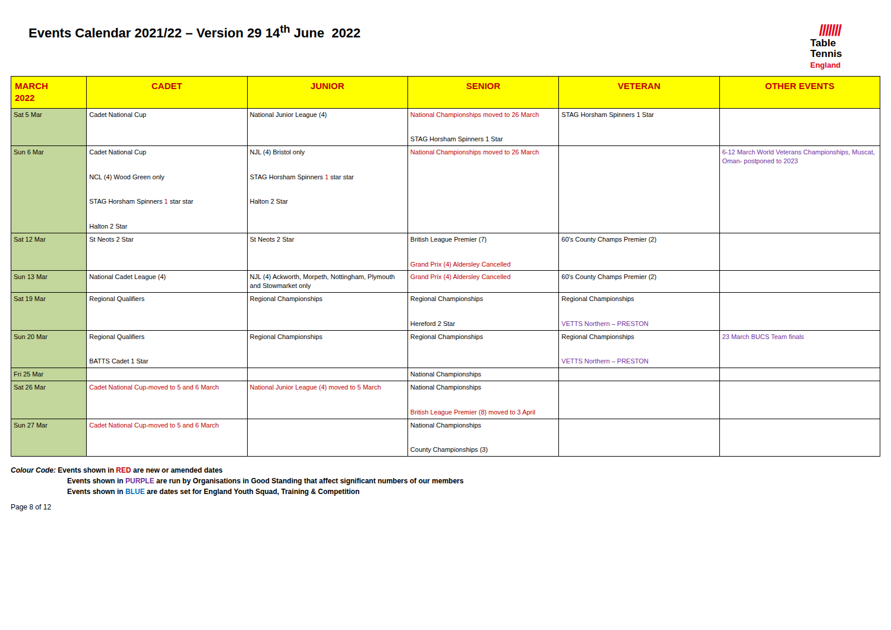///////
Table
Tennis
England
Events Calendar 2021/22 – Version 29 14th June 2022
| MARCH 2022 | CADET | JUNIOR | SENIOR | VETERAN | OTHER EVENTS |
| --- | --- | --- | --- | --- | --- |
| Sat 5 Mar | Cadet National Cup | National Junior League (4) | National Championships moved to 26 March STAG Horsham Spinners 1 Star | STAG Horsham Spinners 1 Star | |
| Sun 6 Mar | Cadet National Cup NCL (4) Wood Green only STAG Horsham Spinners 1 star star Halton 2 Star | NJL (4) Bristol only STAG Horsham Spinners 1 star star Halton 2 Star | National Championships moved to 26 March | | 6-12 March World Veterans Championships, Muscat, Oman- postponed to 2023 |
| Sat 12 Mar | St Neots 2 Star | St Neots 2 Star | British League Premier (7) Grand Prix (4) Aldersley Cancelled | 60's County Champs Premier (2) | |
| Sun 13 Mar | National Cadet League (4) | NJL (4) Ackworth, Morpeth, Nottingham, Plymouth and Stowmarket only | Grand Prix (4) Aldersley Cancelled | 60's County Champs Premier (2) | |
| Sat 19 Mar | Regional Qualifiers | Regional Championships | Regional Championships Hereford 2 Star | Regional Championships VETTS Northern – PRESTON | |
| Sun 20 Mar | Regional Qualifiers BATTS Cadet 1 Star | Regional Championships | Regional Championships | Regional Championships VETTS Northern – PRESTON | 23 March BUCS Team finals |
| Fri 25 Mar | | | National Championships | | |
| Sat 26 Mar | Cadet National Cup-moved to 5 and 6 March | National Junior League (4) moved to 5 March | National Championships British League Premier (8) moved to 3 April | | |
| Sun 27 Mar | Cadet National Cup-moved to 5 and 6 March | | National Championships County Championships (3) | | |
Colour Code: Events shown in RED are new or amended dates
Events shown in PURPLE are run by Organisations in Good Standing that affect significant numbers of our members
Events shown in BLUE are dates set for England Youth Squad, Training & Competition
Page 8 of 12